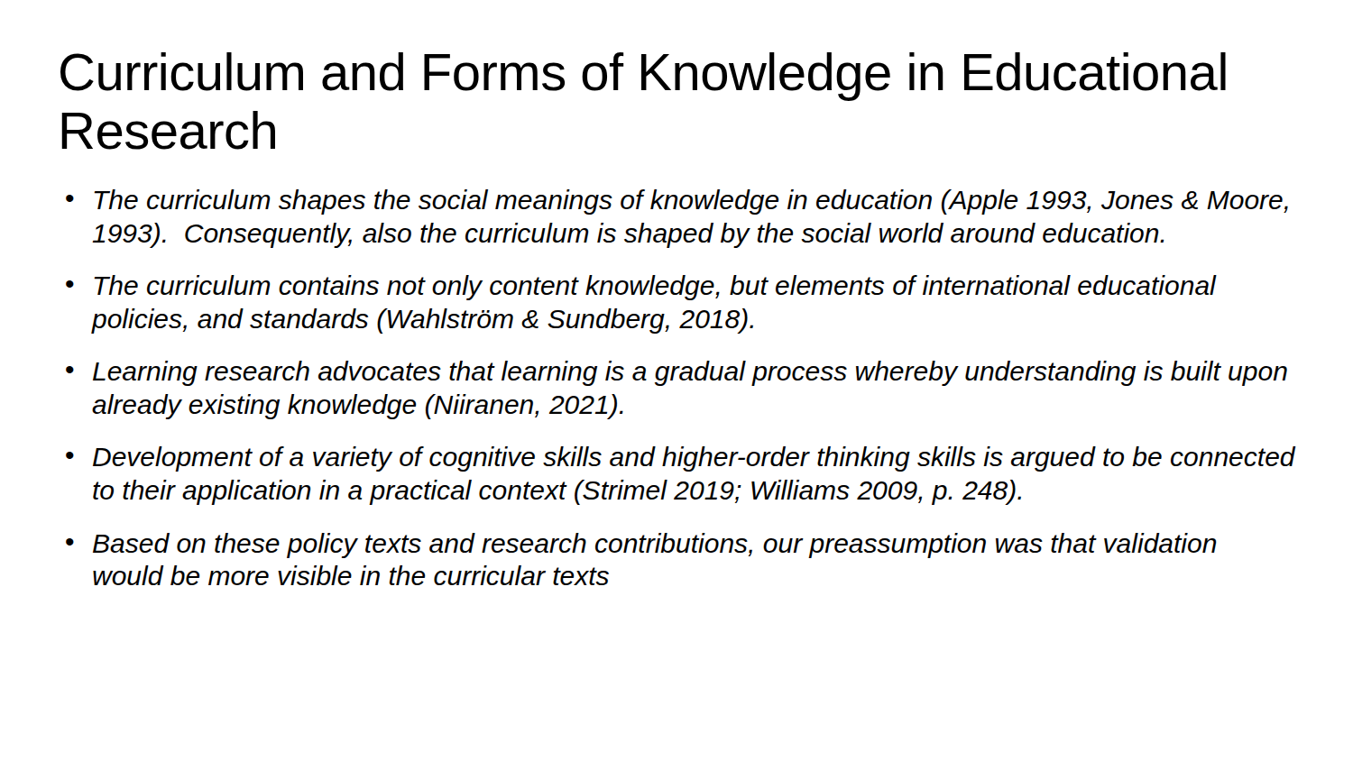Curriculum and Forms of Knowledge in Educational Research
The curriculum shapes the social meanings of knowledge in education (Apple 1993, Jones & Moore, 1993). Consequently, also the curriculum is shaped by the social world around education.
The curriculum contains not only content knowledge, but elements of international educational policies, and standards (Wahlström & Sundberg, 2018).
Learning research advocates that learning is a gradual process whereby understanding is built upon already existing knowledge (Niiranen, 2021).
Development of a variety of cognitive skills and higher-order thinking skills is argued to be connected to their application in a practical context (Strimel 2019; Williams 2009, p. 248).
Based on these policy texts and research contributions, our preassumption was that validation would be more visible in the curricular texts